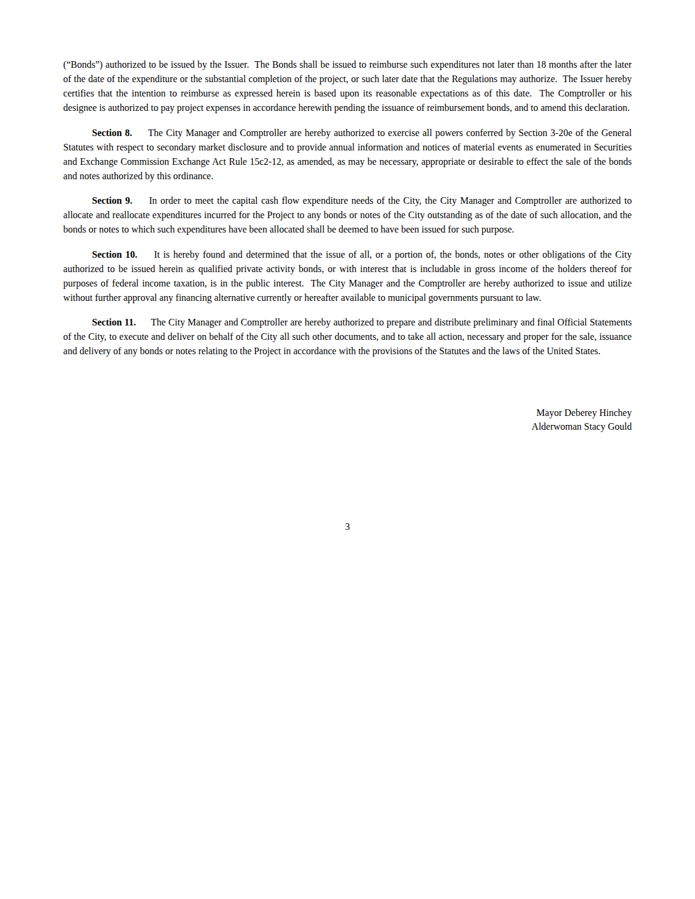(“Bonds”) authorized to be issued by the Issuer. The Bonds shall be issued to reimburse such expenditures not later than 18 months after the later of the date of the expenditure or the substantial completion of the project, or such later date that the Regulations may authorize. The Issuer hereby certifies that the intention to reimburse as expressed herein is based upon its reasonable expectations as of this date. The Comptroller or his designee is authorized to pay project expenses in accordance herewith pending the issuance of reimbursement bonds, and to amend this declaration.
Section 8.  The City Manager and Comptroller are hereby authorized to exercise all powers conferred by Section 3-20e of the General Statutes with respect to secondary market disclosure and to provide annual information and notices of material events as enumerated in Securities and Exchange Commission Exchange Act Rule 15c2-12, as amended, as may be necessary, appropriate or desirable to effect the sale of the bonds and notes authorized by this ordinance.
Section 9.  In order to meet the capital cash flow expenditure needs of the City, the City Manager and Comptroller are authorized to allocate and reallocate expenditures incurred for the Project to any bonds or notes of the City outstanding as of the date of such allocation, and the bonds or notes to which such expenditures have been allocated shall be deemed to have been issued for such purpose.
Section 10.  It is hereby found and determined that the issue of all, or a portion of, the bonds, notes or other obligations of the City authorized to be issued herein as qualified private activity bonds, or with interest that is includable in gross income of the holders thereof for purposes of federal income taxation, is in the public interest. The City Manager and the Comptroller are hereby authorized to issue and utilize without further approval any financing alternative currently or hereafter available to municipal governments pursuant to law.
Section 11.  The City Manager and Comptroller are hereby authorized to prepare and distribute preliminary and final Official Statements of the City, to execute and deliver on behalf of the City all such other documents, and to take all action, necessary and proper for the sale, issuance and delivery of any bonds or notes relating to the Project in accordance with the provisions of the Statutes and the laws of the United States.
Mayor Deberey Hinchey
Alderwoman Stacy Gould
3